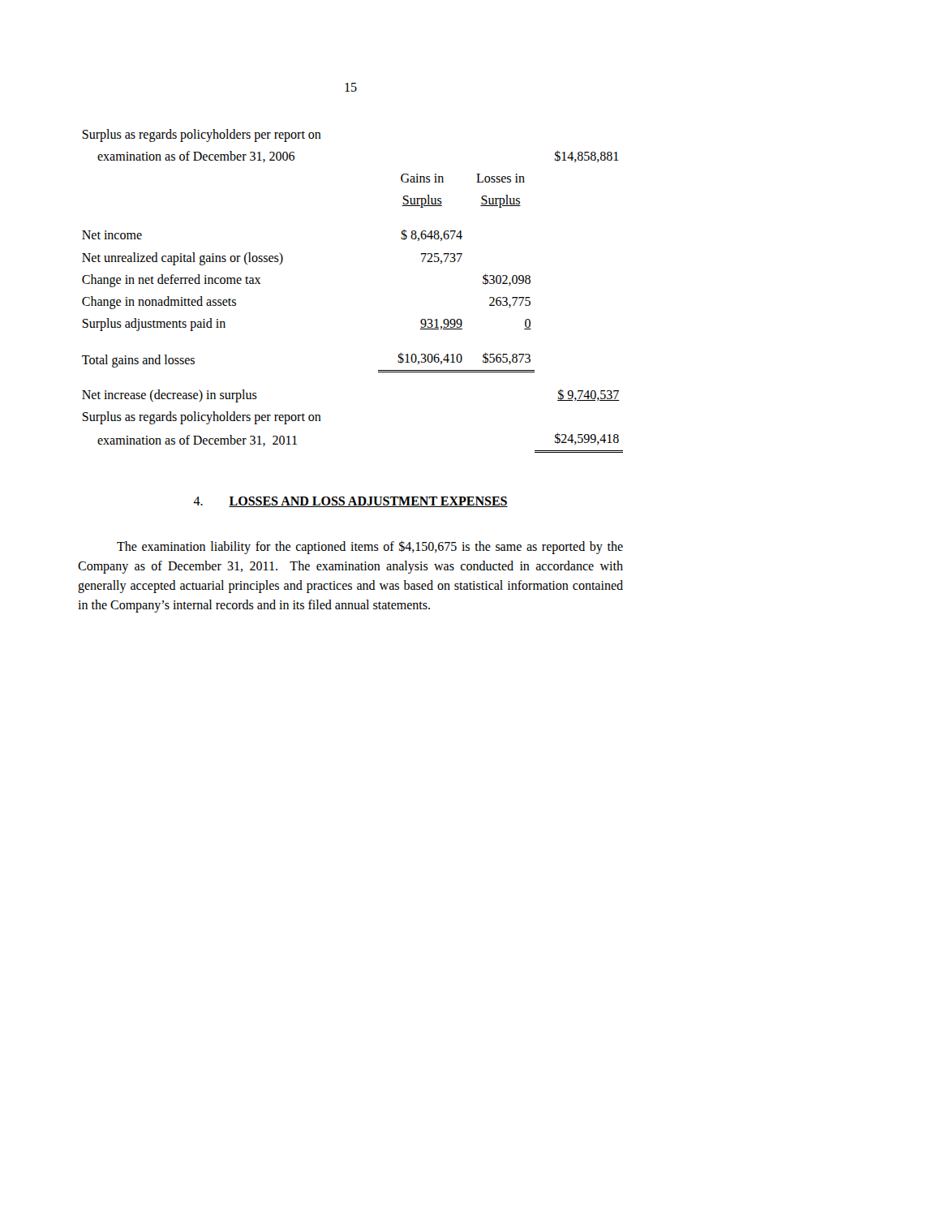15
| Surplus as regards policyholders per report on | | | |
| examination as of December 31, 2006 | | | $14,858,881 |
| | Gains in | Losses in | |
| | Surplus | Surplus | |
| Net income | $ 8,648,674 | | |
| Net unrealized capital gains or (losses) | 725,737 | | |
| Change in net deferred income tax | | $302,098 | |
| Change in nonadmitted assets | | 263,775 | |
| Surplus adjustments paid in | 931,999 | 0 | |
| Total gains and losses | $10,306,410 | $565,873 | |
| Net increase (decrease) in surplus | | | $ 9,740,537 |
| Surplus as regards policyholders per report on | | | |
| examination as of December 31, 2011 | | | $24,599,418 |
4. LOSSES AND LOSS ADJUSTMENT EXPENSES
The examination liability for the captioned items of $4,150,675 is the same as reported by the Company as of December 31, 2011. The examination analysis was conducted in accordance with generally accepted actuarial principles and practices and was based on statistical information contained in the Company’s internal records and in its filed annual statements.